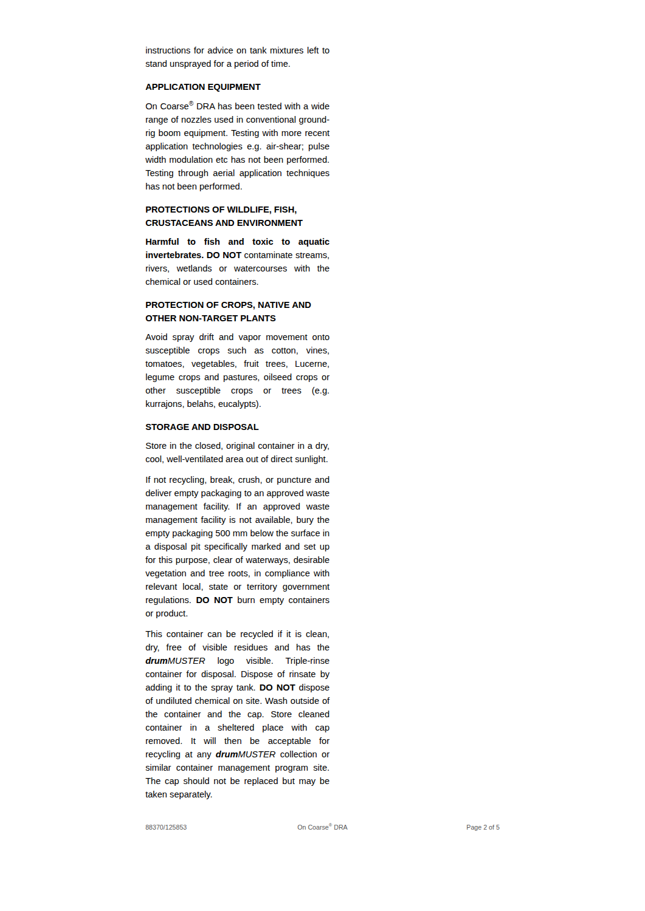instructions for advice on tank mixtures left to stand unsprayed for a period of time.
Application Equipment
On Coarse® DRA has been tested with a wide range of nozzles used in conventional ground-rig boom equipment. Testing with more recent application technologies e.g. air-shear; pulse width modulation etc has not been performed. Testing through aerial application techniques has not been performed.
Protections of Wildlife, Fish, Crustaceans and Environment
Harmful to fish and toxic to aquatic invertebrates. DO NOT contaminate streams, rivers, wetlands or watercourses with the chemical or used containers.
Protection of Crops, Native and Other Non-Target Plants
Avoid spray drift and vapor movement onto susceptible crops such as cotton, vines, tomatoes, vegetables, fruit trees, Lucerne, legume crops and pastures, oilseed crops or other susceptible crops or trees (e.g. kurrajons, belahs, eucalypts).
Storage and Disposal
Store in the closed, original container in a dry, cool, well-ventilated area out of direct sunlight.
If not recycling, break, crush, or puncture and deliver empty packaging to an approved waste management facility. If an approved waste management facility is not available, bury the empty packaging 500 mm below the surface in a disposal pit specifically marked and set up for this purpose, clear of waterways, desirable vegetation and tree roots, in compliance with relevant local, state or territory government regulations. DO NOT burn empty containers or product.
This container can be recycled if it is clean, dry, free of visible residues and has the drum MUSTER logo visible. Triple-rinse container for disposal. Dispose of rinsate by adding it to the spray tank. DO NOT dispose of undiluted chemical on site. Wash outside of the container and the cap. Store cleaned container in a sheltered place with cap removed. It will then be acceptable for recycling at any drum MUSTER collection or similar container management program site. The cap should not be replaced but may be taken separately.
88370/125853
On Coarse® DRA
Page 2 of 5